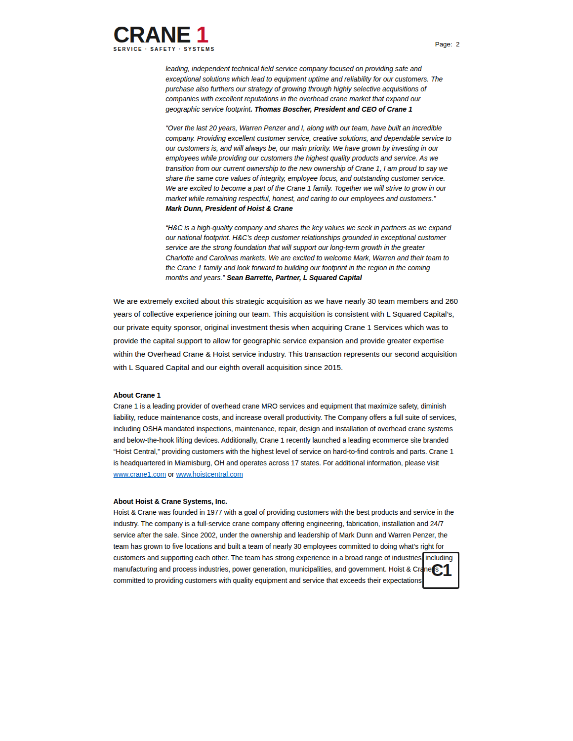CRANE 1
SERVICE · SAFETY · SYSTEMS
Page: 2
leading, independent technical field service company focused on providing safe and exceptional solutions which lead to equipment uptime and reliability for our customers. The purchase also furthers our strategy of growing through highly selective acquisitions of companies with excellent reputations in the overhead crane market that expand our geographic service footprint. Thomas Boscher, President and CEO of Crane 1
“Over the last 20 years, Warren Penzer and I, along with our team, have built an incredible company. Providing excellent customer service, creative solutions, and dependable service to our customers is, and will always be, our main priority. We have grown by investing in our employees while providing our customers the highest quality products and service. As we transition from our current ownership to the new ownership of Crane 1, I am proud to say we share the same core values of integrity, employee focus, and outstanding customer service. We are excited to become a part of the Crane 1 family. Together we will strive to grow in our market while remaining respectful, honest, and caring to our employees and customers.” Mark Dunn, President of Hoist & Crane
“H&C is a high-quality company and shares the key values we seek in partners as we expand our national footprint. H&C’s deep customer relationships grounded in exceptional customer service are the strong foundation that will support our long-term growth in the greater Charlotte and Carolinas markets. We are excited to welcome Mark, Warren and their team to the Crane 1 family and look forward to building our footprint in the region in the coming months and years.” Sean Barrette, Partner, L Squared Capital
We are extremely excited about this strategic acquisition as we have nearly 30 team members and 260 years of collective experience joining our team. This acquisition is consistent with L Squared Capital’s, our private equity sponsor, original investment thesis when acquiring Crane 1 Services which was to provide the capital support to allow for geographic service expansion and provide greater expertise within the Overhead Crane & Hoist service industry. This transaction represents our second acquisition with L Squared Capital and our eighth overall acquisition since 2015.
About Crane 1
Crane 1 is a leading provider of overhead crane MRO services and equipment that maximize safety, diminish liability, reduce maintenance costs, and increase overall productivity. The Company offers a full suite of services, including OSHA mandated inspections, maintenance, repair, design and installation of overhead crane systems and below-the-hook lifting devices. Additionally, Crane 1 recently launched a leading ecommerce site branded “Hoist Central,” providing customers with the highest level of service on hard-to-find controls and parts. Crane 1 is headquartered in Miamisburg, OH and operates across 17 states. For additional information, please visit www.crane1.com or www.hoistcentral.com
About Hoist & Crane Systems, Inc.
Hoist & Crane was founded in 1977 with a goal of providing customers with the best products and service in the industry. The company is a full-service crane company offering engineering, fabrication, installation and 24/7 service after the sale. Since 2002, under the ownership and leadership of Mark Dunn and Warren Penzer, the team has grown to five locations and built a team of nearly 30 employees committed to doing what’s right for customers and supporting each other. The team has strong experience in a broad range of industries, including manufacturing and process industries, power generation, municipalities, and government. Hoist & Crane is committed to providing customers with quality equipment and service that exceeds their expectations.
C1